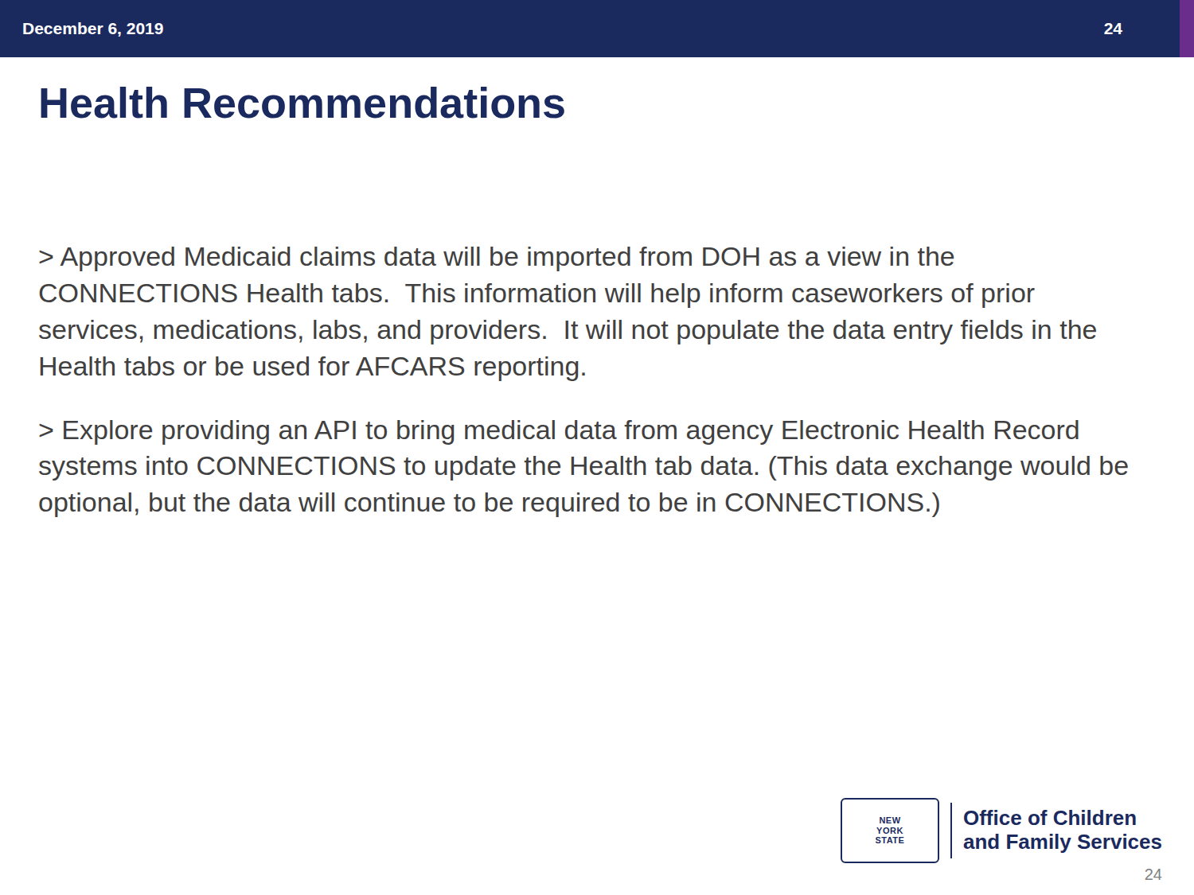December 6, 2019
24
Health Recommendations
> Approved Medicaid claims data will be imported from DOH as a view in the CONNECTIONS Health tabs. This information will help inform caseworkers of prior services, medications, labs, and providers. It will not populate the data entry fields in the Health tabs or be used for AFCARS reporting.
> Explore providing an API to bring medical data from agency Electronic Health Record systems into CONNECTIONS to update the Health tab data. (This data exchange would be optional, but the data will continue to be required to be in CONNECTIONS.)
NEW
YORK
STATE
Office of Children
and Family Services
24